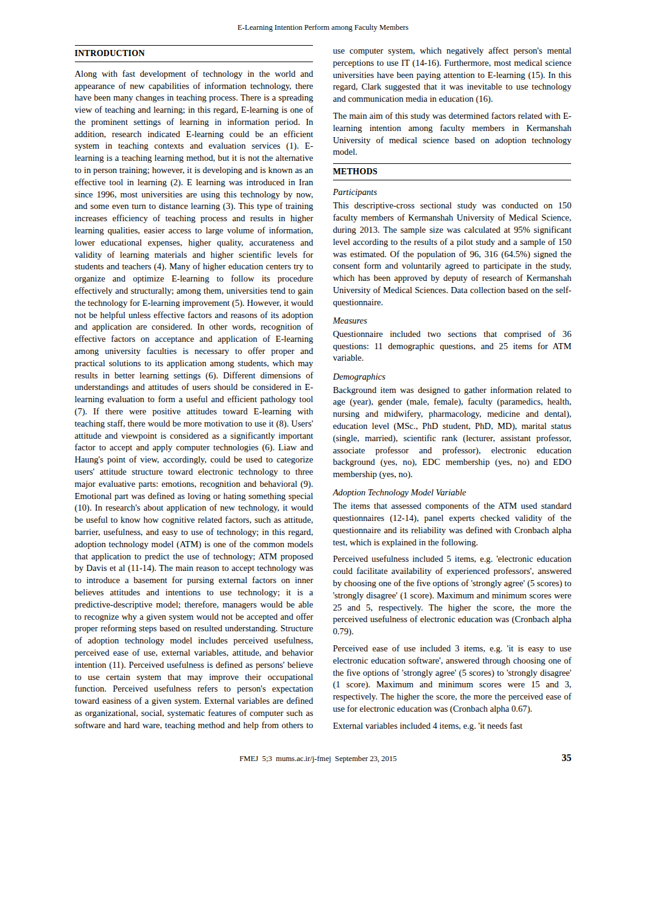E-Learning Intention Perform among Faculty Members
Introduction
Along with fast development of technology in the world and appearance of new capabilities of information technology, there have been many changes in teaching process. There is a spreading view of teaching and learning; in this regard, E-learning is one of the prominent settings of learning in information period. In addition, research indicated E-learning could be an efficient system in teaching contexts and evaluation services (1). E-learning is a teaching learning method, but it is not the alternative to in person training; however, it is developing and is known as an effective tool in learning (2). E learning was introduced in Iran since 1996, most universities are using this technology by now, and some even turn to distance learning (3). This type of training increases efficiency of teaching process and results in higher learning qualities, easier access to large volume of information, lower educational expenses, higher quality, accurateness and validity of learning materials and higher scientific levels for students and teachers (4). Many of higher education centers try to organize and optimize E-learning to follow its procedure effectively and structurally; among them, universities tend to gain the technology for E-learning improvement (5). However, it would not be helpful unless effective factors and reasons of its adoption and application are considered. In other words, recognition of effective factors on acceptance and application of E-learning among university faculties is necessary to offer proper and practical solutions to its application among students, which may results in better learning settings (6). Different dimensions of understandings and attitudes of users should be considered in E-learning evaluation to form a useful and efficient pathology tool (7). If there were positive attitudes toward E-learning with teaching staff, there would be more motivation to use it (8). Users' attitude and viewpoint is considered as a significantly important factor to accept and apply computer technologies (6). Liaw and Haung's point of view, accordingly, could be used to categorize users' attitude structure toward electronic technology to three major evaluative parts: emotions, recognition and behavioral (9). Emotional part was defined as loving or hating something special (10). In research's about application of new technology, it would be useful to know how cognitive related factors, such as attitude, barrier, usefulness, and easy to use of technology; in this regard, adoption technology model (ATM) is one of the common models that application to predict the use of technology; ATM proposed by Davis et al (11-14). The main reason to accept technology was to introduce a basement for pursing external factors on inner believes attitudes and intentions to use technology; it is a predictive-descriptive model; therefore, managers would be able to recognize why a given system would not be accepted and offer proper reforming steps based on resulted understanding. Structure of adoption technology model includes perceived usefulness, perceived ease of use, external variables, attitude, and behavior intention (11). Perceived usefulness is defined as persons' believe to use certain system that may improve their occupational function. Perceived usefulness refers to person's expectation toward easiness of a given system. External variables are defined as organizational, social, systematic features of computer such as software and hard ware, teaching method and help from others to use computer system, which negatively affect person's mental perceptions to use IT (14-16). Furthermore, most medical science universities have been paying attention to E-learning (15). In this regard, Clark suggested that it was inevitable to use technology and communication media in education (16).
The main aim of this study was determined factors related with E-learning intention among faculty members in Kermanshah University of medical science based on adoption technology model.
Methods
Participants
This descriptive-cross sectional study was conducted on 150 faculty members of Kermanshah University of Medical Science, during 2013. The sample size was calculated at 95% significant level according to the results of a pilot study and a sample of 150 was estimated. Of the population of 96, 316 (64.5%) signed the consent form and voluntarily agreed to participate in the study, which has been approved by deputy of research of Kermanshah University of Medical Sciences. Data collection based on the self-questionnaire.
Measures
Questionnaire included two sections that comprised of 36 questions: 11 demographic questions, and 25 items for ATM variable.
Demographics
Background item was designed to gather information related to age (year), gender (male, female), faculty (paramedics, health, nursing and midwifery, pharmacology, medicine and dental), education level (MSc., PhD student, PhD, MD), marital status (single, married), scientific rank (lecturer, assistant professor, associate professor and professor), electronic education background (yes, no), EDC membership (yes, no) and EDO membership (yes, no).
Adoption Technology Model Variable
The items that assessed components of the ATM used standard questionnaires (12-14), panel experts checked validity of the questionnaire and its reliability was defined with Cronbach alpha test, which is explained in the following.
Perceived usefulness included 5 items, e.g. 'electronic education could facilitate availability of experienced professors', answered by choosing one of the five options of 'strongly agree' (5 scores) to 'strongly disagree' (1 score). Maximum and minimum scores were 25 and 5, respectively. The higher the score, the more the perceived usefulness of electronic education was (Cronbach alpha 0.79).
Perceived ease of use included 3 items, e.g. 'it is easy to use electronic education software', answered through choosing one of the five options of 'strongly agree' (5 scores) to 'strongly disagree' (1 score). Maximum and minimum scores were 15 and 3, respectively. The higher the score, the more the perceived ease of use for electronic education was (Cronbach alpha 0.67).
External variables included 4 items, e.g. 'it needs fast
FMEJ 5;3 mums.ac.ir/j-fmej September 23, 2015 35